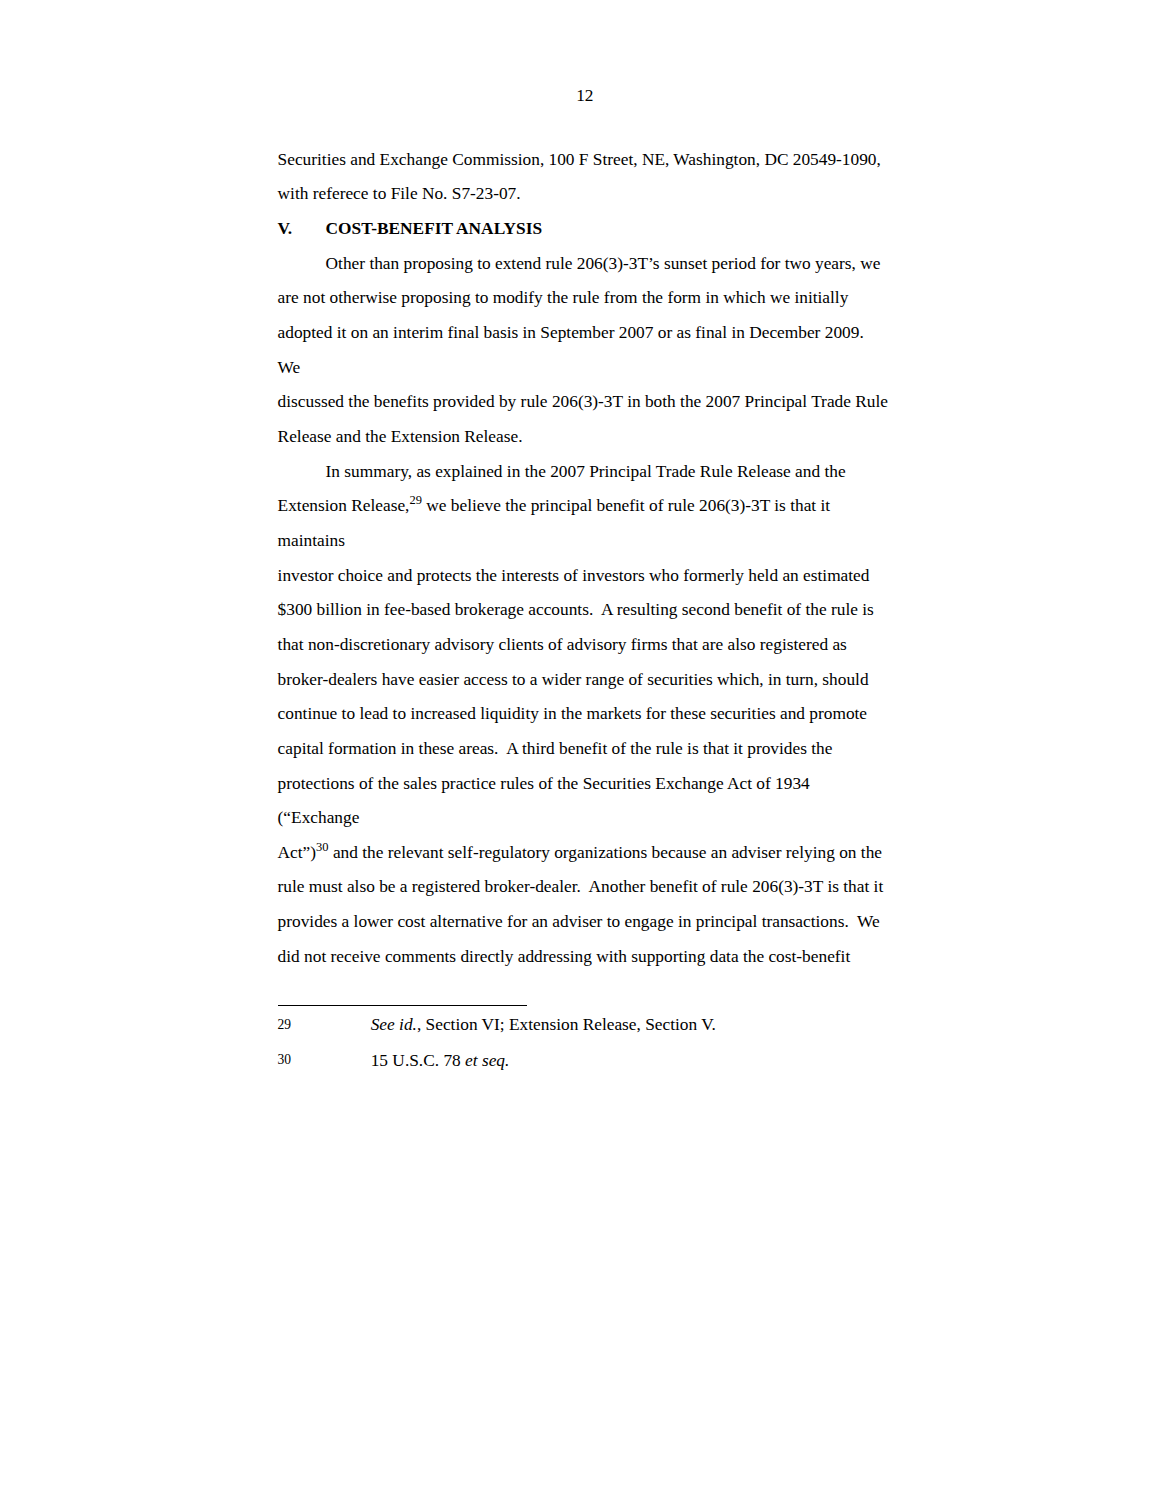12
Securities and Exchange Commission, 100 F Street, NE, Washington, DC 20549-1090,
with referece to File No. S7-23-07.
V. COST-BENEFIT ANALYSIS
Other than proposing to extend rule 206(3)-3T’s sunset period for two years, we
are not otherwise proposing to modify the rule from the form in which we initially
adopted it on an interim final basis in September 2007 or as final in December 2009. We
discussed the benefits provided by rule 206(3)-3T in both the 2007 Principal Trade Rule
Release and the Extension Release.
In summary, as explained in the 2007 Principal Trade Rule Release and the
Extension Release,29 we believe the principal benefit of rule 206(3)-3T is that it maintains
investor choice and protects the interests of investors who formerly held an estimated
$300 billion in fee-based brokerage accounts. A resulting second benefit of the rule is
that non-discretionary advisory clients of advisory firms that are also registered as
broker-dealers have easier access to a wider range of securities which, in turn, should
continue to lead to increased liquidity in the markets for these securities and promote
capital formation in these areas. A third benefit of the rule is that it provides the
protections of the sales practice rules of the Securities Exchange Act of 1934 (“Exchange
Act”)30 and the relevant self-regulatory organizations because an adviser relying on the
rule must also be a registered broker-dealer. Another benefit of rule 206(3)-3T is that it
provides a lower cost alternative for an adviser to engage in principal transactions. We
did not receive comments directly addressing with supporting data the cost-benefit
29
See id., Section VI; Extension Release, Section V.
30
15 U.S.C. 78 et seq.